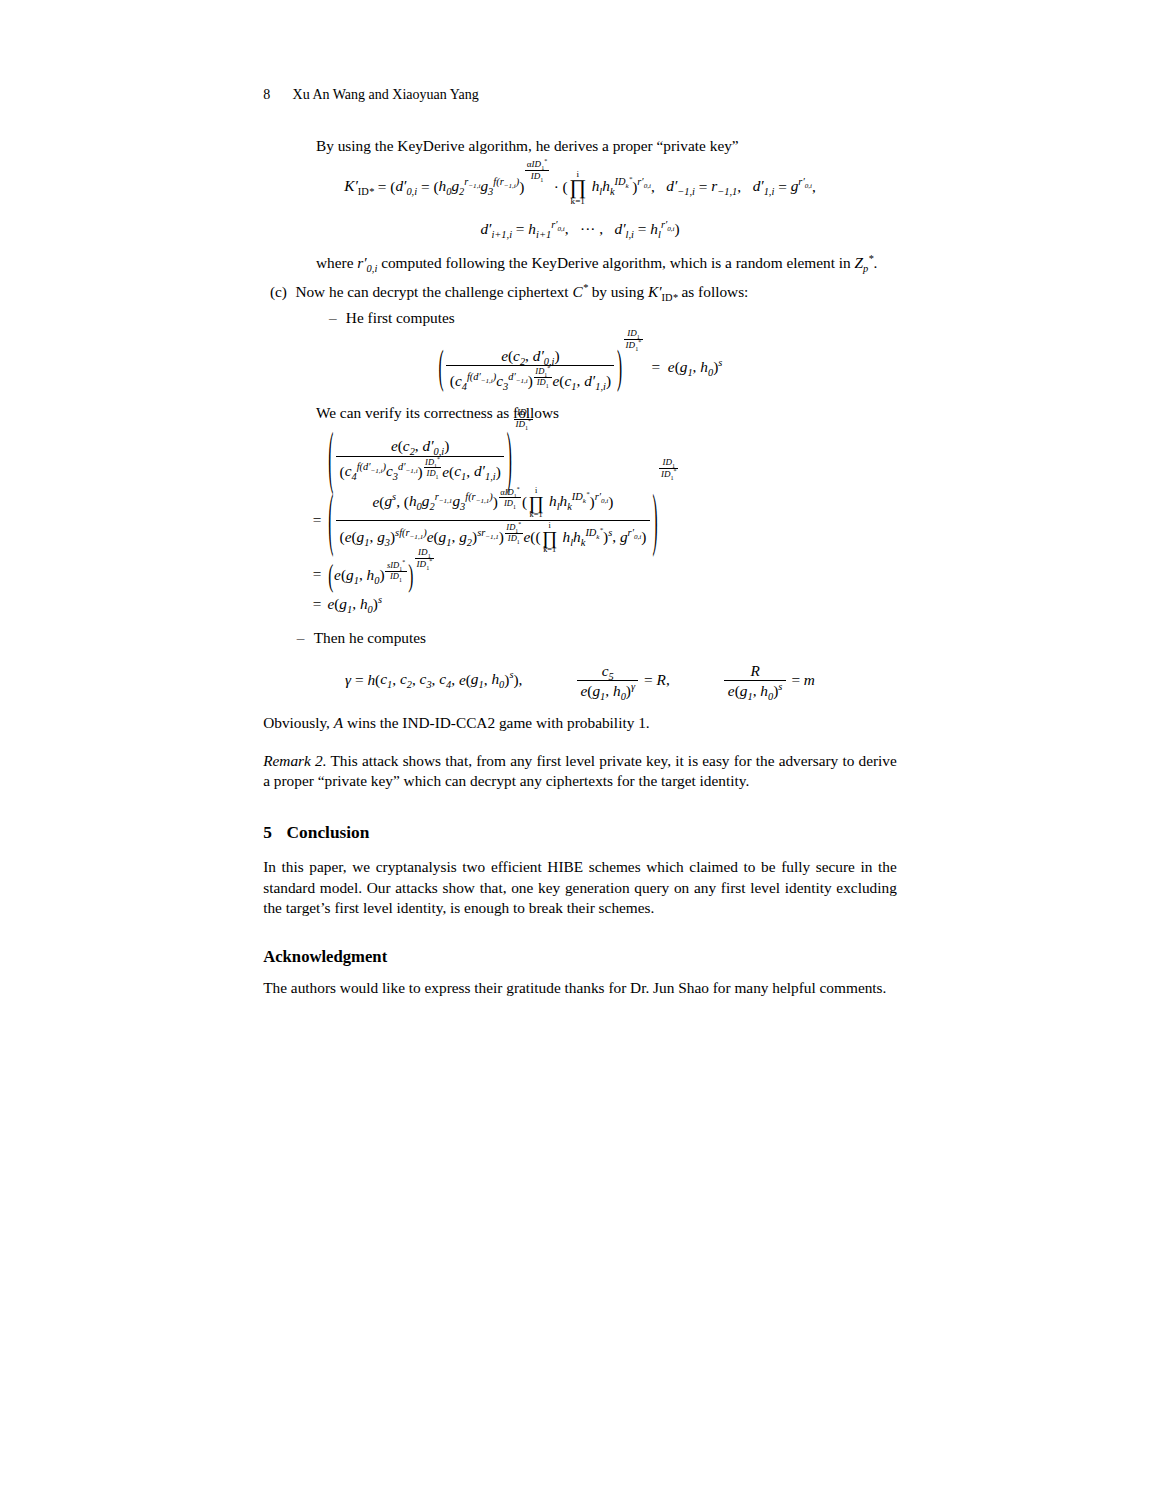8 Xu An Wang and Xiaoyuan Yang
By using the KeyDerive algorithm, he derives a proper “private key”
K′ID* = (d′0,i = (h0g2r−1,ig3f(r−1,i))αID1*ID1 · (i∏k=1 hlhkIDk*)r′0,i, d′−1,i = r−1,1, d′1,i = gr′0,i,
d′i+1,i = hi+1r′0,i, ··· , d′l,i = hlr′0,i)
where r′0,i computed following the KeyDerive algorithm, which is a random element in Zp*.
(c)
Now he can decrypt the challenge ciphertext C* by using K′ID* as follows:
–
He first computes
(e(c2, d′0,i)(c4f(d′−1,i)c3d′−1,i)ID1*ID1e(c1, d′1,i)) ID1 ID1* = e(g1, h0)s
We can verify its correctness as follows
(e(c2, d′0,i)(c4f(d′−1,i)c3d′−1,i)ID1*ID1e(c1, d′1,i)) ID1 ID1*
=
(e(gs, (h0g2r−1,1g3f(r−1,1))αID1*ID1(i∏k=1 hlhkIDk*)r′0,i)(e(g1, g3)sf(r−1,1)e(g1, g2)sr−1,1)ID1*ID1e((i∏k=1 hlhkIDk*)s, gr′0,i)) ID1 ID1*
=
(e(g1, h0)sID1*ID1) ID1 ID1*
=
e(g1, h0)s
–
Then he computes
γ = h(c1, c2, c3, c4, e(g1, h0)s), c5 e(g1, h0)γ = R, Re(g1, h0)s = m
Obviously, A wins the IND-ID-CCA2 game with probability 1.
Remark 2. This attack shows that, from any first level private key, it is easy for the adversary to derive a proper “private key” which can decrypt any ciphertexts for the target identity.
5 Conclusion
In this paper, we cryptanalysis two efficient HIBE schemes which claimed to be fully secure in the standard model. Our attacks show that, one key generation query on any first level identity excluding the target’s first level identity, is enough to break their schemes.
Acknowledgment
The authors would like to express their gratitude thanks for Dr. Jun Shao for many helpful comments.